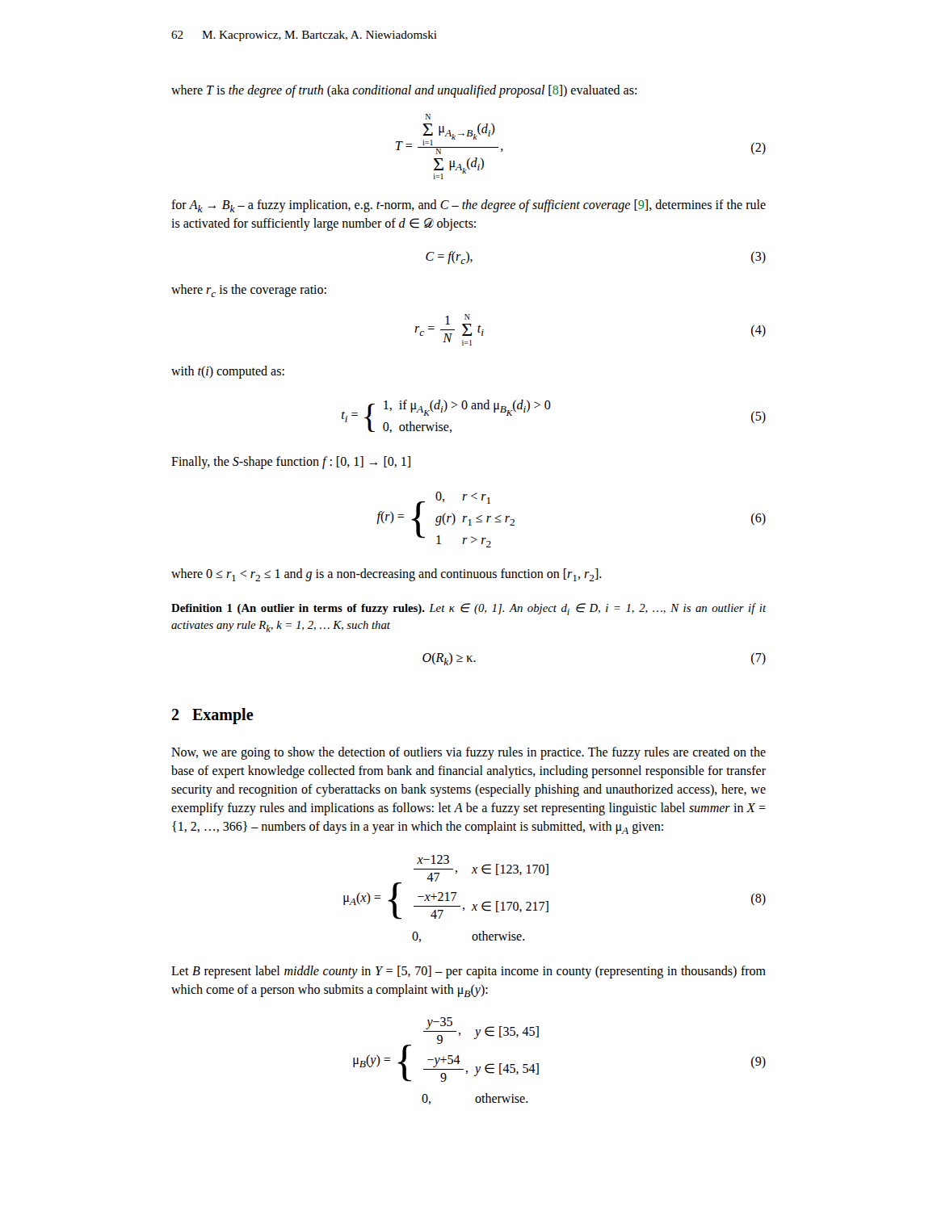62 M. Kacprowicz, M. Bartczak, A. Niewiadomski
where T is the degree of truth (aka conditional and unqualified proposal [8]) evaluated as:
T = NΣi=1 μAk→Bk(di) NΣi=1 μAk(di) ,
(2)
for Ak → Bk – a fuzzy implication, e.g. t-norm, and C – the degree of sufficient coverage [9], determines if the rule is activated for sufficiently large number of d ∈ 𝒟 objects:
C = f(rc),
(3)
where rc is the coverage ratio:
rc = 1 N NΣi=1 ti
(4)
with t(i) computed as:
ti = {
| 1, | if μ A K ( d i ) > 0 and μ B K ( d i ) > 0 |
| 0, | otherwise, |
(5)
Finally, the S-shape function f : [0, 1] → [0, 1]
f(r) = {
| 0, | r < r 1 |
| g ( r ) | r 1 ≤ r ≤ r 2 |
| 1 | r > r 2 |
(6)
where 0 ≤ r1 < r2 ≤ 1 and g is a non-decreasing and continuous function on [r1, r2].
Definition 1 (An outlier in terms of fuzzy rules). Let κ ∈ (0, 1]. An object di ∈ D, i = 1, 2, …, N is an outlier if it activates any rule Rk, k = 1, 2, … K, such that
O(Rk) ≥ κ.
(7)
2 Example
Now, we are going to show the detection of outliers via fuzzy rules in practice. The fuzzy rules are created on the base of expert knowledge collected from bank and financial analytics, including personnel responsible for transfer security and recognition of cyberattacks on bank systems (especially phishing and unauthorized access), here, we exemplify fuzzy rules and implications as follows: let A be a fuzzy set representing linguistic label summer in X = {1, 2, …, 366} – numbers of days in a year in which the complaint is submitted, with μA given:
μA(x) = {
| x −123 47 , | x ∈ [123, 170] |
| − x +217 47 , | x ∈ [170, 217] |
| 0, | otherwise. |
(8)
Let B represent label middle county in Y = [5, 70] – per capita income in county (representing in thousands) from which come of a person who submits a complaint with μB(y):
μB(y) = {
| y −35 9 , | y ∈ [35, 45] |
| − y +54 9 , | y ∈ [45, 54] |
| 0, | otherwise. |
(9)